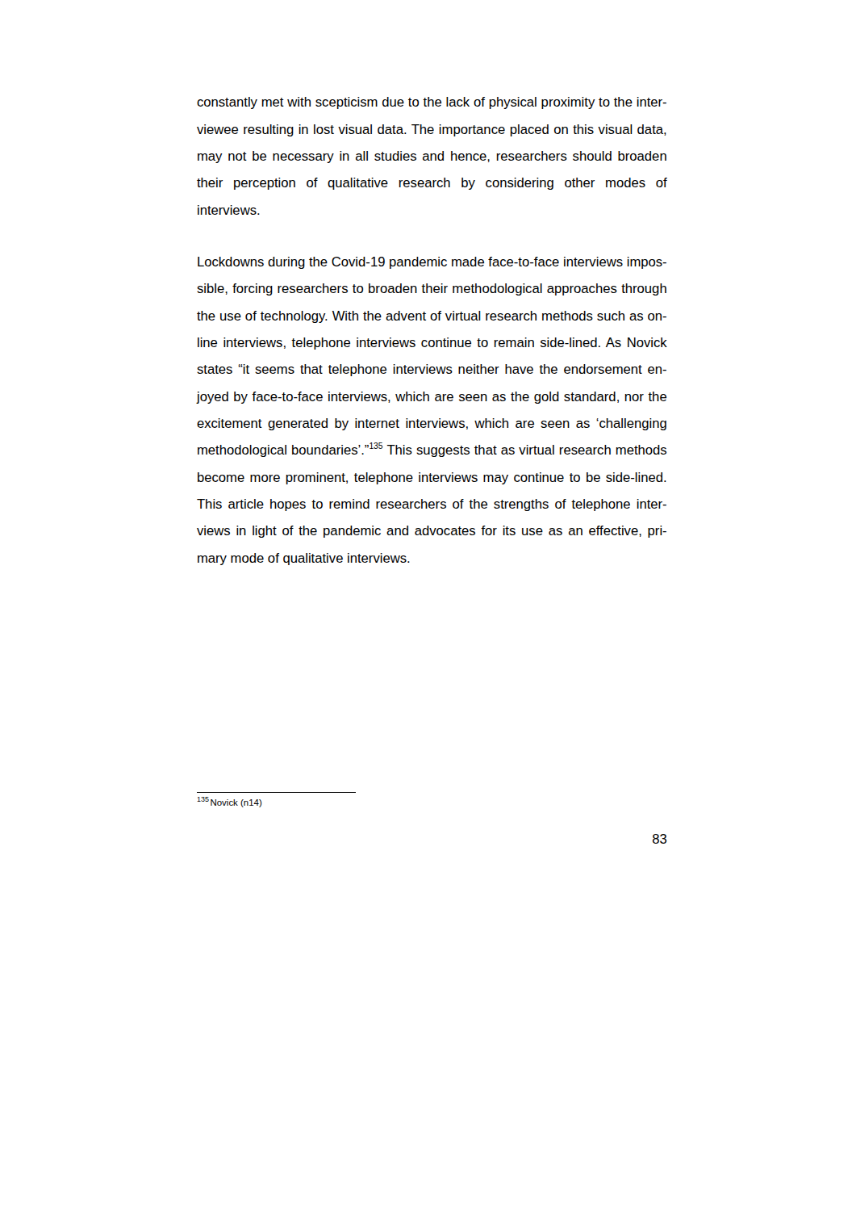constantly met with scepticism due to the lack of physical proximity to the interviewee resulting in lost visual data. The importance placed on this visual data, may not be necessary in all studies and hence, researchers should broaden their perception of qualitative research by considering other modes of interviews.
Lockdowns during the Covid-19 pandemic made face-to-face interviews impossible, forcing researchers to broaden their methodological approaches through the use of technology. With the advent of virtual research methods such as online interviews, telephone interviews continue to remain side-lined. As Novick states “it seems that telephone interviews neither have the endorsement enjoyed by face-to-face interviews, which are seen as the gold standard, nor the excitement generated by internet interviews, which are seen as ‘challenging methodological boundaries’.”135 This suggests that as virtual research methods become more prominent, telephone interviews may continue to be side-lined. This article hopes to remind researchers of the strengths of telephone interviews in light of the pandemic and advocates for its use as an effective, primary mode of qualitative interviews.
135Novick (n14)
83